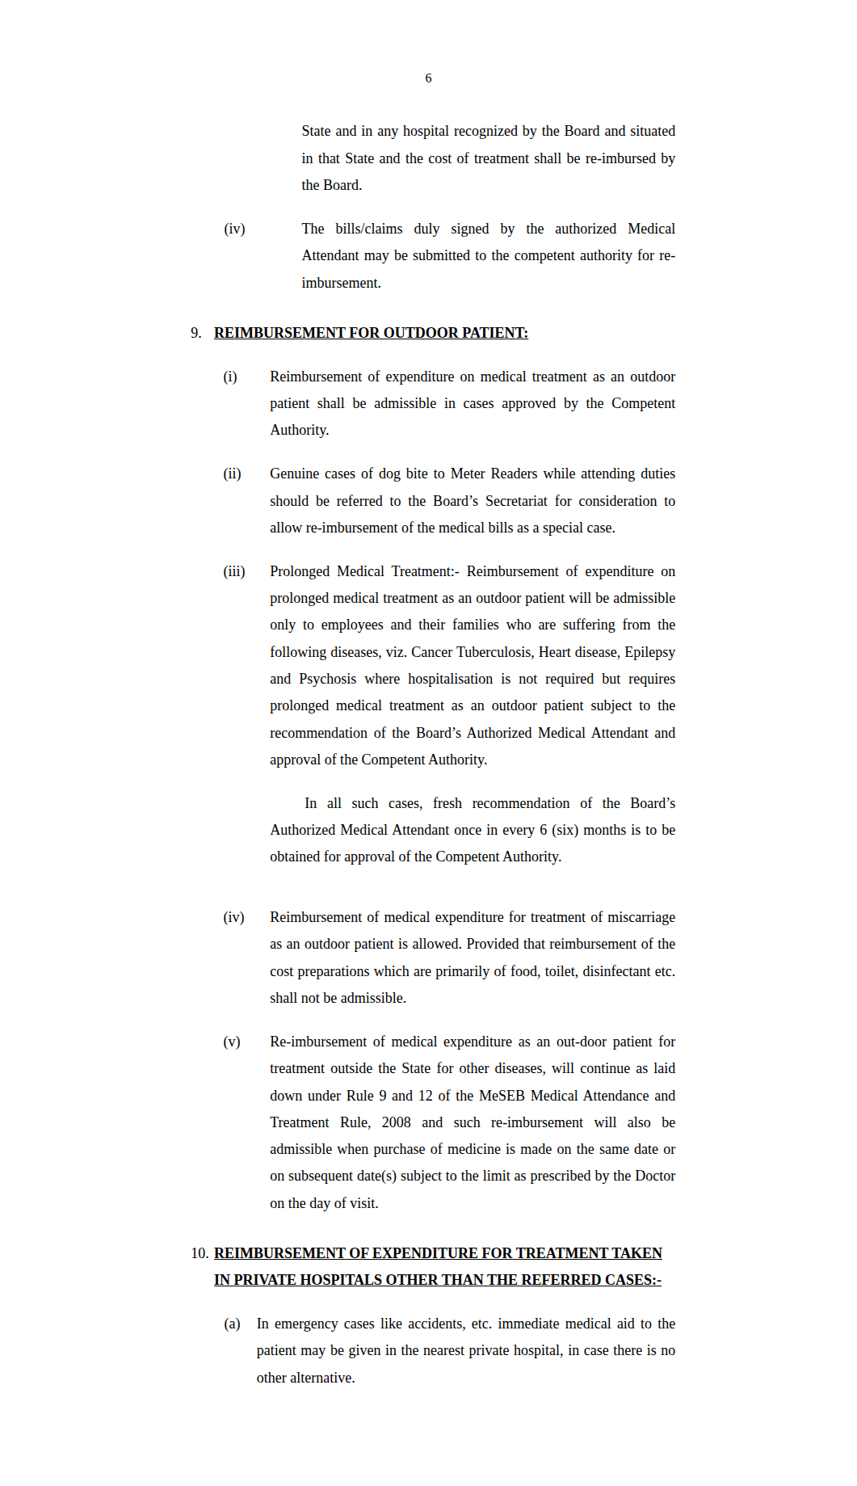6
State and in any hospital recognized by the Board and situated in that State and the cost of treatment shall be re-imbursed by the Board.
(iv)
The bills/claims duly signed by the authorized Medical Attendant may be submitted to the competent authority for re-imbursement.
9.
REIMBURSEMENT FOR OUTDOOR PATIENT:
(i)
Reimbursement of expenditure on medical treatment as an outdoor patient shall be admissible in cases approved by the Competent Authority.
(ii)
Genuine cases of dog bite to Meter Readers while attending duties should be referred to the Board’s Secretariat for consideration to allow re-imbursement of the medical bills as a special case.
(iii)
Prolonged Medical Treatment:- Reimbursement of expenditure on prolonged medical treatment as an outdoor patient will be admissible only to employees and their families who are suffering from the following diseases, viz. Cancer Tuberculosis, Heart disease, Epilepsy and Psychosis where hospitalisation is not required but requires prolonged medical treatment as an outdoor patient subject to the recommendation of the Board’s Authorized Medical Attendant and approval of the Competent Authority.
In all such cases, fresh recommendation of the Board’s Authorized Medical Attendant once in every 6 (six) months is to be obtained for approval of the Competent Authority.
(iv)
Reimbursement of medical expenditure for treatment of miscarriage as an outdoor patient is allowed. Provided that reimbursement of the cost preparations which are primarily of food, toilet, disinfectant etc. shall not be admissible.
(v)
Re-imbursement of medical expenditure as an out-door patient for treatment outside the State for other diseases, will continue as laid down under Rule 9 and 12 of the MeSEB Medical Attendance and Treatment Rule, 2008 and such re-imbursement will also be admissible when purchase of medicine is made on the same date or on subsequent date(s) subject to the limit as prescribed by the Doctor on the day of visit.
10.
REIMBURSEMENT OF EXPENDITURE FOR TREATMENT TAKEN IN PRIVATE HOSPITALS OTHER THAN THE REFERRED CASES:-
(a)
In emergency cases like accidents, etc. immediate medical aid to the patient may be given in the nearest private hospital, in case there is no other alternative.